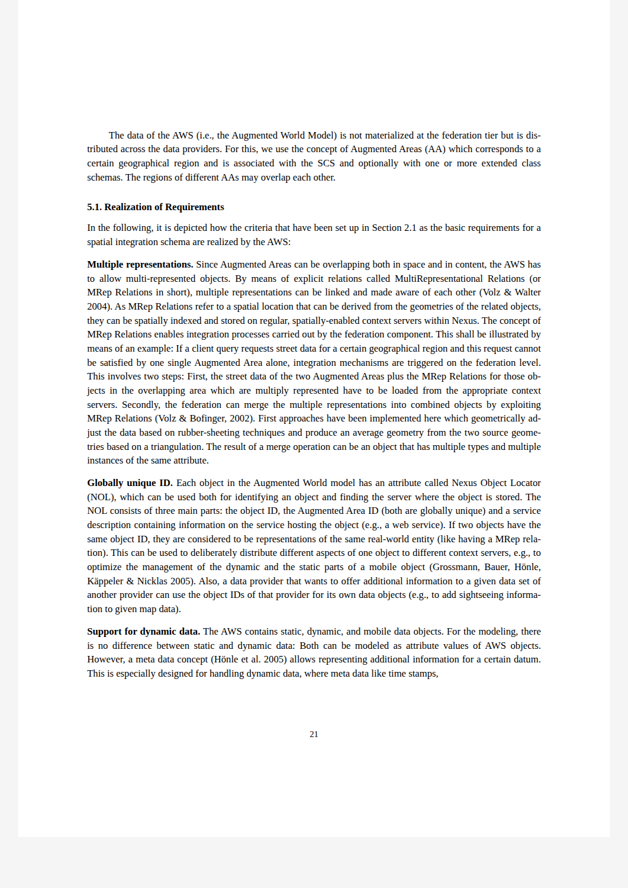The data of the AWS (i.e., the Augmented World Model) is not materialized at the federation tier but is distributed across the data providers. For this, we use the concept of Augmented Areas (AA) which corresponds to a certain geographical region and is associated with the SCS and optionally with one or more extended class schemas. The regions of different AAs may overlap each other.
5.1. Realization of Requirements
In the following, it is depicted how the criteria that have been set up in Section 2.1 as the basic requirements for a spatial integration schema are realized by the AWS:
Multiple representations. Since Augmented Areas can be overlapping both in space and in content, the AWS has to allow multi-represented objects. By means of explicit relations called MultiRepresentational Relations (or MRep Relations in short), multiple representations can be linked and made aware of each other (Volz & Walter 2004). As MRep Relations refer to a spatial location that can be derived from the geometries of the related objects, they can be spatially indexed and stored on regular, spatially-enabled context servers within Nexus. The concept of MRep Relations enables integration processes carried out by the federation component. This shall be illustrated by means of an example: If a client query requests street data for a certain geographical region and this request cannot be satisfied by one single Augmented Area alone, integration mechanisms are triggered on the federation level. This involves two steps: First, the street data of the two Augmented Areas plus the MRep Relations for those objects in the overlapping area which are multiply represented have to be loaded from the appropriate context servers. Secondly, the federation can merge the multiple representations into combined objects by exploiting MRep Relations (Volz & Bofinger, 2002). First approaches have been implemented here which geometrically adjust the data based on rubber-sheeting techniques and produce an average geometry from the two source geometries based on a triangulation. The result of a merge operation can be an object that has multiple types and multiple instances of the same attribute.
Globally unique ID. Each object in the Augmented World model has an attribute called Nexus Object Locator (NOL), which can be used both for identifying an object and finding the server where the object is stored. The NOL consists of three main parts: the object ID, the Augmented Area ID (both are globally unique) and a service description containing information on the service hosting the object (e.g., a web service). If two objects have the same object ID, they are considered to be representations of the same real-world entity (like having a MRep relation). This can be used to deliberately distribute different aspects of one object to different context servers, e.g., to optimize the management of the dynamic and the static parts of a mobile object (Grossmann, Bauer, Hönle, Käppeler & Nicklas 2005). Also, a data provider that wants to offer additional information to a given data set of another provider can use the object IDs of that provider for its own data objects (e.g., to add sightseeing information to given map data).
Support for dynamic data. The AWS contains static, dynamic, and mobile data objects. For the modeling, there is no difference between static and dynamic data: Both can be modeled as attribute values of AWS objects. However, a meta data concept (Hönle et al. 2005) allows representing additional information for a certain datum. This is especially designed for handling dynamic data, where meta data like time stamps,
21